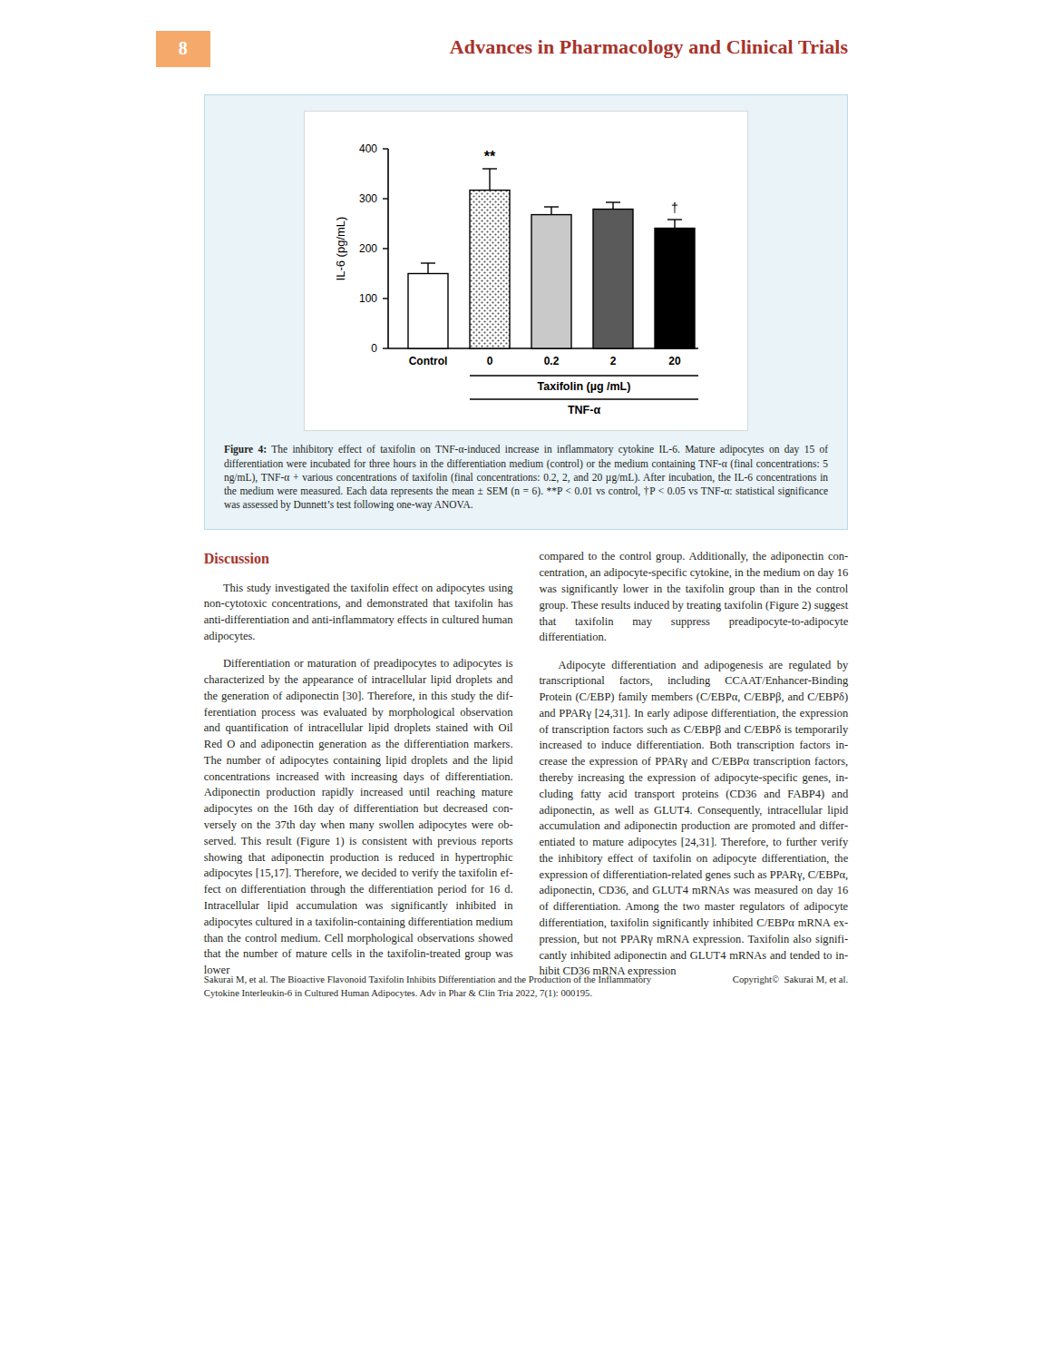8
Advances in Pharmacology and Clinical Trials
0 100 200 300 400 IL-6 (pg/mL) ** † Control 0 0.2 2 20 Taxifolin (µg /mL) TNF-α
Figure 4: The inhibitory effect of taxifolin on TNF-α-induced increase in inflammatory cytokine IL-6. Mature adipocytes on day 15 of differentiation were incubated for three hours in the differentiation medium (control) or the medium containing TNF-α (final concentrations: 5 ng/mL), TNF-α + various concentrations of taxifolin (final concentrations: 0.2, 2, and 20 µg/mL). After incubation, the IL-6 concentrations in the medium were measured. Each data represents the mean ± SEM (n = 6). **P < 0.01 vs control, †P < 0.05 vs TNF-α: statistical significance was assessed by Dunnett’s test following one-way ANOVA.
Discussion
This study investigated the taxifolin effect on adipocytes using non-cytotoxic concentrations, and demonstrated that taxifolin has anti-differentiation and anti-inflammatory effects in cultured human adipocytes.
Differentiation or maturation of preadipocytes to adipocytes is characterized by the appearance of intracellular lipid droplets and the generation of adiponectin [30]. Therefore, in this study the differentiation process was evaluated by morphological observation and quantification of intracellular lipid droplets stained with Oil Red O and adiponectin generation as the differentiation markers. The number of adipocytes containing lipid droplets and the lipid concentrations increased with increasing days of differentiation. Adiponectin production rapidly increased until reaching mature adipocytes on the 16th day of differentiation but decreased conversely on the 37th day when many swollen adipocytes were observed. This result (Figure 1) is consistent with previous reports showing that adiponectin production is reduced in hypertrophic adipocytes [15,17]. Therefore, we decided to verify the taxifolin effect on differentiation through the differentiation period for 16 d. Intracellular lipid accumulation was significantly inhibited in adipocytes cultured in a taxifolin-containing differentiation medium than the control medium. Cell morphological observations showed that the number of mature cells in the taxifolin-treated group was lower
compared to the control group. Additionally, the adiponectin concentration, an adipocyte-specific cytokine, in the medium on day 16 was significantly lower in the taxifolin group than in the control group. These results induced by treating taxifolin (Figure 2) suggest that taxifolin may suppress preadipocyte-to-adipocyte differentiation.
Adipocyte differentiation and adipogenesis are regulated by transcriptional factors, including CCAAT/Enhancer-Binding Protein (C/EBP) family members (C/EBPα, C/EBPβ, and C/EBPδ) and PPARγ [24,31]. In early adipose differentiation, the expression of transcription factors such as C/EBPβ and C/EBPδ is temporarily increased to induce differentiation. Both transcription factors increase the expression of PPARγ and C/EBPα transcription factors, thereby increasing the expression of adipocyte-specific genes, including fatty acid transport proteins (CD36 and FABP4) and adiponectin, as well as GLUT4. Consequently, intracellular lipid accumulation and adiponectin production are promoted and differentiated to mature adipocytes [24,31]. Therefore, to further verify the inhibitory effect of taxifolin on adipocyte differentiation, the expression of differentiation-related genes such as PPARγ, C/EBPα, adiponectin, CD36, and GLUT4 mRNAs was measured on day 16 of differentiation. Among the two master regulators of adipocyte differentiation, taxifolin significantly inhibited C/EBPα mRNA expression, but not PPARγ mRNA expression. Taxifolin also significantly inhibited adiponectin and GLUT4 mRNAs and tended to inhibit CD36 mRNA expression
Sakurai M, et al. The Bioactive Flavonoid Taxifolin Inhibits Differentiation and the Production of the Inflammatory Cytokine Interleukin-6 in Cultured Human Adipocytes. Adv in Phar & Clin Tria 2022, 7(1): 000195.
Copyright© Sakurai M, et al.